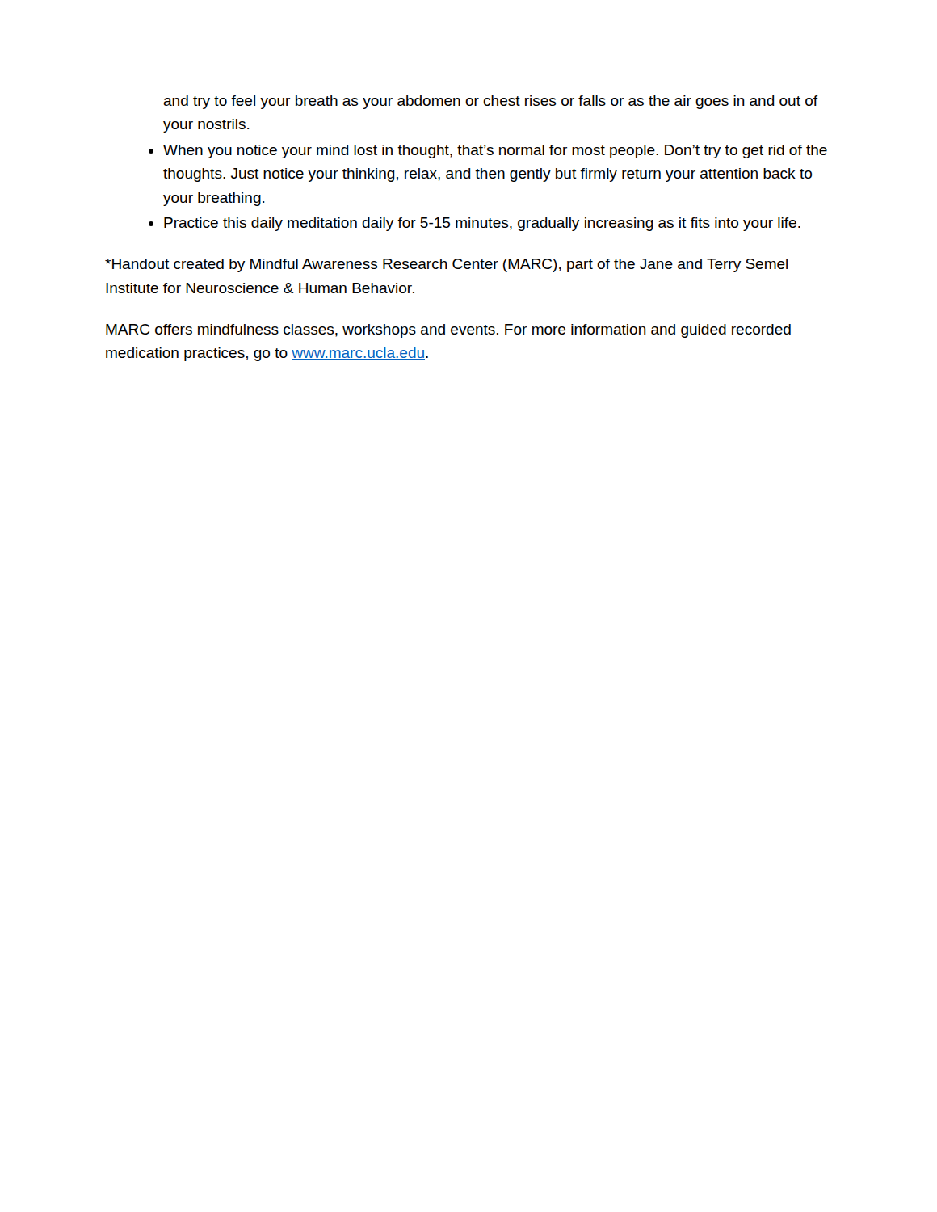and try to feel your breath as your abdomen or chest rises or falls or as the air goes in and out of your nostrils.
When you notice your mind lost in thought, that’s normal for most people. Don’t try to get rid of the thoughts. Just notice your thinking, relax, and then gently but firmly return your attention back to your breathing.
Practice this daily meditation daily for 5-15 minutes, gradually increasing as it fits into your life.
*Handout created by Mindful Awareness Research Center (MARC), part of the Jane and Terry Semel Institute for Neuroscience & Human Behavior.
MARC offers mindfulness classes, workshops and events. For more information and guided recorded medication practices, go to www.marc.ucla.edu.